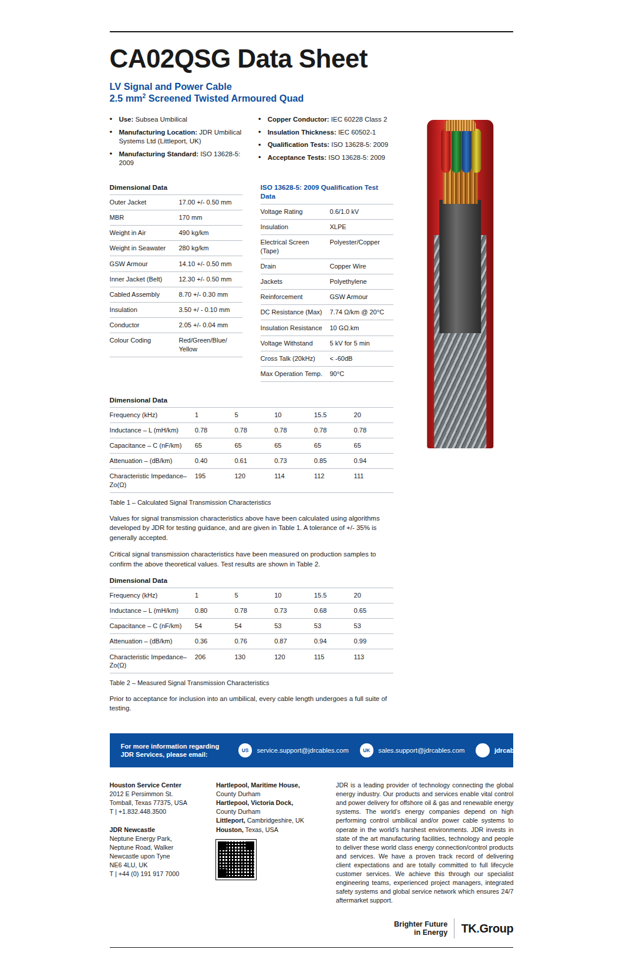CA02QSG Data Sheet
LV Signal and Power Cable
2.5 mm2 Screened Twisted Armoured Quad
Use: Subsea Umbilical
Manufacturing Location: JDR Umbilical Systems Ltd (Littleport, UK)
Manufacturing Standard: ISO 13628-5: 2009
Copper Conductor: IEC 60228 Class 2
Insulation Thickness: IEC 60502-1
Qualification Tests: ISO 13628-5: 2009
Acceptance Tests: ISO 13628-5: 2009
Dimensional Data
| Outer Jacket | 17.00 +/- 0.50 mm |
| MBR | 170 mm |
| Weight in Air | 490 kg/km |
| Weight in Seawater | 280 kg/km |
| GSW Armour | 14.10 +/- 0.50 mm |
| Inner Jacket (Belt) | 12.30 +/- 0.50 mm |
| Cabled Assembly | 8.70 +/- 0.30 mm |
| Insulation | 3.50 +/ - 0.10 mm |
| Conductor | 2.05 +/- 0.04 mm |
| Colour Coding | Red/Green/Blue/ Yellow |
ISO 13628-5: 2009 Qualification Test Data
| Voltage Rating | 0.6/1.0 kV |
| Insulation | XLPE |
| Electrical Screen (Tape) | Polyester/Copper |
| Drain | Copper Wire |
| Jackets | Polyethylene |
| Reinforcement | GSW Armour |
| DC Resistance (Max) | 7.74 Ω/km @ 20°C |
| Insulation Resistance | 10 GΩ.km |
| Voltage Withstand | 5 kV for 5 min |
| Cross Talk (20kHz) | < -60dB |
| Max Operation Temp. | 90°C |
Dimensional Data
| Frequency (kHz) | 1 | 5 | 10 | 15.5 | 20 |
| Inductance – L (mH/km) | 0.78 | 0.78 | 0.78 | 0.78 | 0.78 |
| Capacitance – C (nF/km) | 65 | 65 | 65 | 65 | 65 |
| Attenuation – (dB/km) | 0.40 | 0.61 | 0.73 | 0.85 | 0.94 |
| Characteristic Impedance– Zo(Ω) | 195 | 120 | 114 | 112 | 111 |
Table 1 – Calculated Signal Transmission Characteristics
Values for signal transmission characteristics above have been calculated using algorithms developed by JDR for testing guidance, and are given in Table 1. A tolerance of +/- 35% is generally accepted.
Critical signal transmission characteristics have been measured on production samples to confirm the above theoretical values. Test results are shown in Table 2.
Dimensional Data
| Frequency (kHz) | 1 | 5 | 10 | 15.5 | 20 |
| Inductance – L (mH/km) | 0.80 | 0.78 | 0.73 | 0.68 | 0.65 |
| Capacitance – C (nF/km) | 54 | 54 | 53 | 53 | 53 |
| Attenuation – (dB/km) | 0.36 | 0.76 | 0.87 | 0.94 | 0.99 |
| Characteristic Impedance– Zo(Ω) | 206 | 130 | 120 | 115 | 113 |
Table 2 – Measured Signal Transmission Characteristics
Prior to acceptance for inclusion into an umbilical, every cable length undergoes a full suite of testing.
JDR Umbilical Systems Uo/U = 0.6/1.0 kV
For more information regarding
JDR Services, please email:
US
service.support@jdrcables.com
UK
sales.support@jdrcables.com
jdrcables.com
Houston Service Center
2012 E Persimmon St.
Tomball, Texas 77375, USA
T | +1.832.448.3500
JDR Newcastle
Neptune Energy Park,
Neptune Road, Walker
Newcastle upon Tyne
NE6 4LU, UK
T | +44 (0) 191 917 7000
Hartlepool, Maritime House,
County Durham
Hartlepool, Victoria Dock,
County Durham
Littleport, Cambridgeshire, UK
Houston, Texas, USA
JDR is a leading provider of technology connecting the global energy industry. Our products and services enable vital control and power delivery for offshore oil & gas and renewable energy systems. The world’s energy companies depend on high performing control umbilical and/or power cable systems to operate in the world’s harshest environments. JDR invests in state of the art manufacturing facilities, technology and people to deliver these world class energy connection/control products and services. We have a proven track record of delivering client expectations and are totally committed to full lifecycle customer services. We achieve this through our specialist engineering teams, experienced project managers, integrated safety systems and global service network which ensures 24/7 aftermarket support.
Brighter Future
in Energy
TK. Group